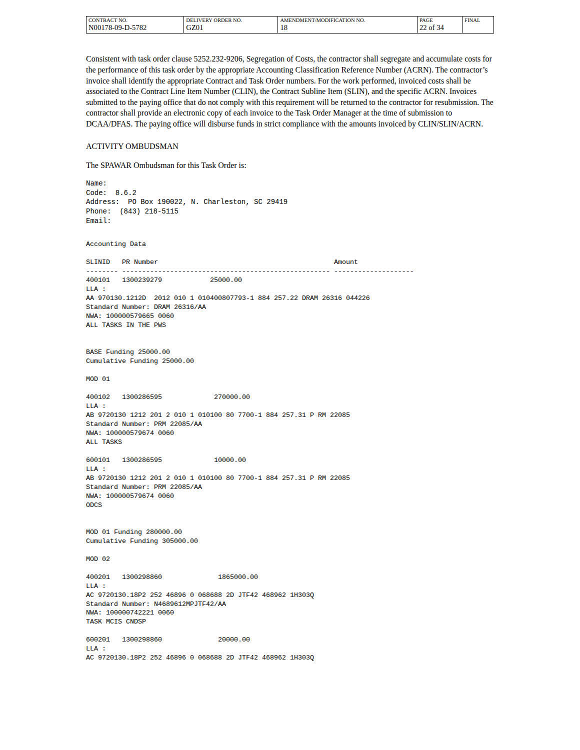| Contract No. N00178-09-D-5782 | Delivery Order No. GZ01 | Amendment/Modification No. 18 | Page 22 of 34 | Final |
Consistent with task order clause 5252.232-9206, Segregation of Costs, the contractor shall segregate and accumulate costs for the performance of this task order by the appropriate Accounting Classification Reference Number (ACRN). The contractor’s invoice shall identify the appropriate Contract and Task Order numbers. For the work performed, invoiced costs shall be associated to the Contract Line Item Number (CLIN), the Contract Subline Item (SLIN), and the specific ACRN. Invoices submitted to the paying office that do not comply with this requirement will be returned to the contractor for resubmission. The contractor shall provide an electronic copy of each invoice to the Task Order Manager at the time of submission to DCAA/DFAS. The paying office will disburse funds in strict compliance with the amounts invoiced by CLIN/SLIN/ACRN.
ACTIVITY OMBUDSMAN
The SPAWAR Ombudsman for this Task Order is:
Name: Code: 8.6.2 Address: PO Box 190022, N. Charleston, SC 29419 Phone: (843) 218-5115 Email:
Accounting Data

SLINID   PR Number                                            Amount
-------- ---------------------------------------------------- --------------------
400101   1300239279            25000.00
LLA :
AA 970130.1212D  2012 010 1 010400807793-1 884 257.22 DRAM 26316 044226
Standard Number: DRAM 26316/AA
NWA: 100000579665 0060
ALL TASKS IN THE PWS


BASE Funding 25000.00
Cumulative Funding 25000.00

MOD 01

400102   1300286595             270000.00
LLA :
AB 9720130 1212 201 2 010 1 010100 80 7700-1 884 257.31 P RM 22085
Standard Number: PRM 22085/AA
NWA: 100000579674 0060
ALL TASKS

600101   1300286595             10000.00
LLA :
AB 9720130 1212 201 2 010 1 010100 80 7700-1 884 257.31 P RM 22085
Standard Number: PRM 22085/AA
NWA: 100000579674 0060
ODCS


MOD 01 Funding 280000.00
Cumulative Funding 305000.00

MOD 02

400201   1300298860              1865000.00
LLA :
AC 9720130.18P2 252 46896 0 068688 2D JTF42 468962 1H303Q
Standard Number: N4689612MPJTF42/AA
NWA: 100000742221 0060
TASK MCIS CNDSP

600201   1300298860              20000.00
LLA :
AC 9720130.18P2 252 46896 0 068688 2D JTF42 468962 1H303Q